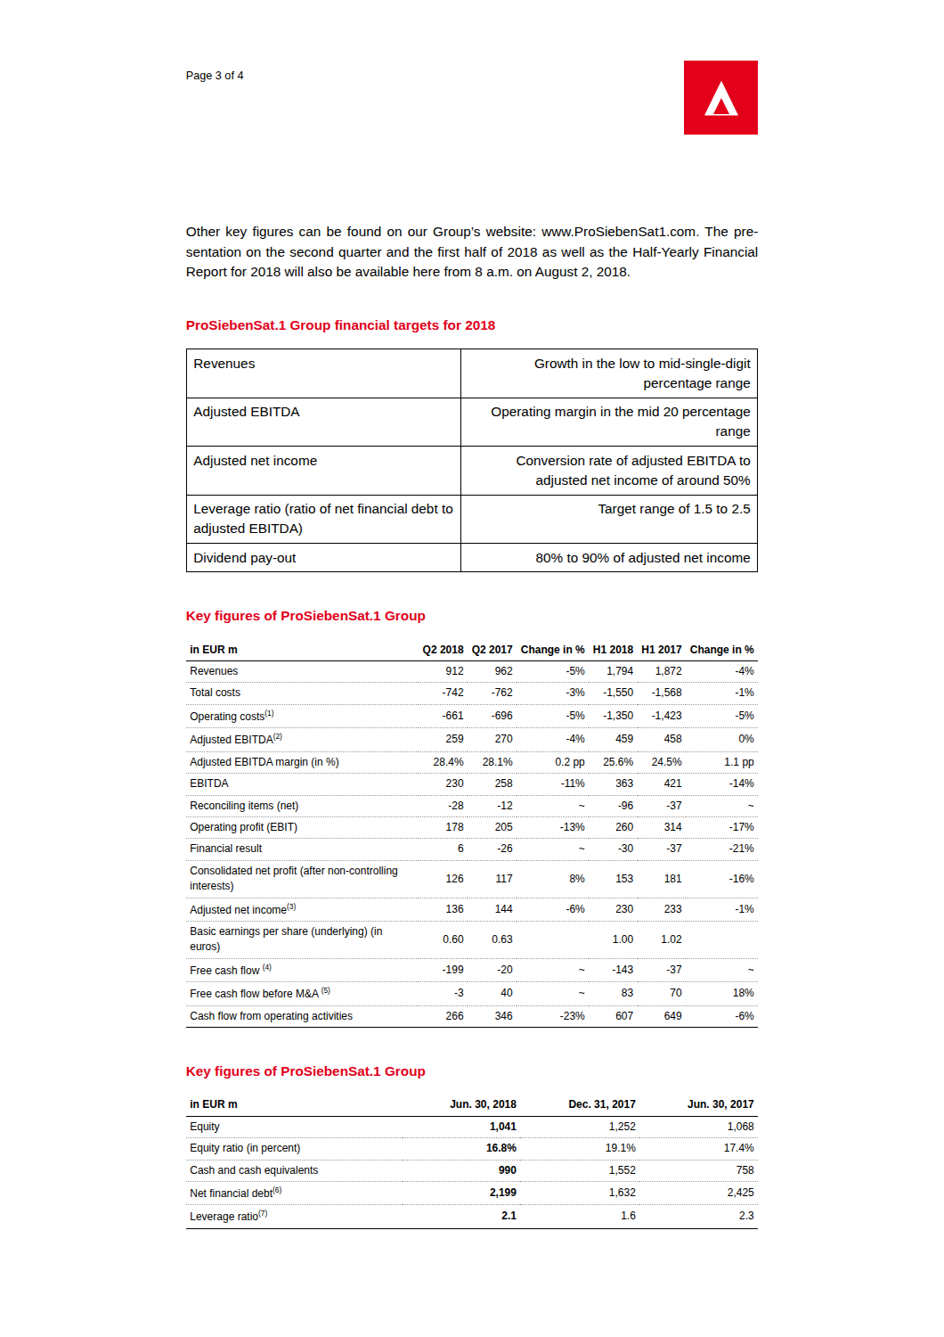Page 3 of 4
Other key figures can be found on our Group’s website: www.ProSiebenSat1.com. The presentation on the second quarter and the first half of 2018 as well as the Half-Yearly Financial Report for 2018 will also be available here from 8 a.m. on August 2, 2018.
ProSiebenSat.1 Group financial targets for 2018
| Revenues | Growth in the low to mid-single-digit percentage range |
| Adjusted EBITDA | Operating margin in the mid 20 percentage range |
| Adjusted net income | Conversion rate of adjusted EBITDA to adjusted net income of around 50% |
| Leverage ratio (ratio of net financial debt to adjusted EBITDA) | Target range of 1.5 to 2.5 |
| Dividend pay-out | 80% to 90% of adjusted net income |
Key figures of ProSiebenSat.1 Group
| in EUR m | Q2 2018 | Q2 2017 | Change in % | H1 2018 | H1 2017 | Change in % |
| --- | --- | --- | --- | --- | --- | --- |
| Revenues | 912 | 962 | -5% | 1,794 | 1,872 | -4% |
| Total costs | -742 | -762 | -3% | -1,550 | -1,568 | -1% |
| Operating costs (1) | -661 | -696 | -5% | -1,350 | -1,423 | -5% |
| Adjusted EBITDA (2) | 259 | 270 | -4% | 459 | 458 | 0% |
| Adjusted EBITDA margin (in %) | 28.4% | 28.1% | 0.2 pp | 25.6% | 24.5% | 1.1 pp |
| EBITDA | 230 | 258 | -11% | 363 | 421 | -14% |
| Reconciling items (net) | -28 | -12 | ~ | -96 | -37 | ~ |
| Operating profit (EBIT) | 178 | 205 | -13% | 260 | 314 | -17% |
| Financial result | 6 | -26 | ~ | -30 | -37 | -21% |
| Consolidated net profit (after non-controlling interests) | 126 | 117 | 8% | 153 | 181 | -16% |
| Adjusted net income (3) | 136 | 144 | -6% | 230 | 233 | -1% |
| Basic earnings per share (underlying) (in euros) | 0.60 | 0.63 | | 1.00 | 1.02 | |
| Free cash flow (4) | -199 | -20 | ~ | -143 | -37 | ~ |
| Free cash flow before M&A (5) | -3 | 40 | ~ | 83 | 70 | 18% |
| Cash flow from operating activities | 266 | 346 | -23% | 607 | 649 | -6% |
Key figures of ProSiebenSat.1 Group
| in EUR m | Jun. 30, 2018 | Dec. 31, 2017 | Jun. 30, 2017 |
| --- | --- | --- | --- |
| Equity | 1,041 | 1,252 | 1,068 |
| Equity ratio (in percent) | 16.8% | 19.1% | 17.4% |
| Cash and cash equivalents | 990 | 1,552 | 758 |
| Net financial debt (6) | 2,199 | 1,632 | 2,425 |
| Leverage ratio (7) | 2.1 | 1.6 | 2.3 |